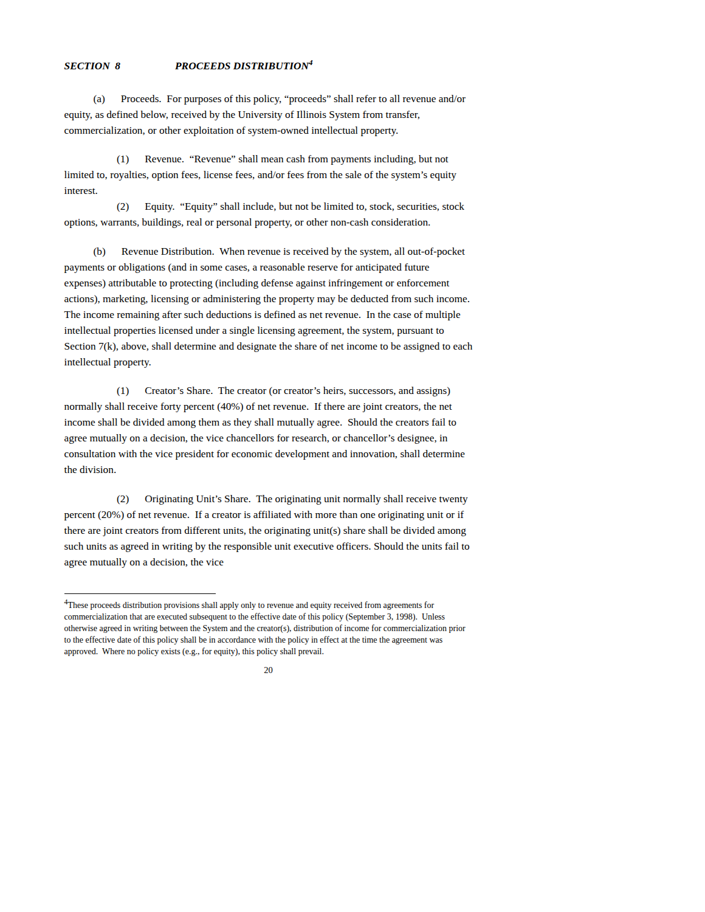SECTION 8 PROCEEDS DISTRIBUTION4
(a) Proceeds. For purposes of this policy, “proceeds” shall refer to all revenue and/or equity, as defined below, received by the University of Illinois System from transfer, commercialization, or other exploitation of system-owned intellectual property.
(1) Revenue. “Revenue” shall mean cash from payments including, but not limited to, royalties, option fees, license fees, and/or fees from the sale of the system’s equity interest.
(2) Equity. “Equity” shall include, but not be limited to, stock, securities, stock options, warrants, buildings, real or personal property, or other non-cash consideration.
(b) Revenue Distribution. When revenue is received by the system, all out-of-pocket payments or obligations (and in some cases, a reasonable reserve for anticipated future expenses) attributable to protecting (including defense against infringement or enforcement actions), marketing, licensing or administering the property may be deducted from such income. The income remaining after such deductions is defined as net revenue. In the case of multiple intellectual properties licensed under a single licensing agreement, the system, pursuant to Section 7(k), above, shall determine and designate the share of net income to be assigned to each intellectual property.
(1) Creator’s Share. The creator (or creator’s heirs, successors, and assigns) normally shall receive forty percent (40%) of net revenue. If there are joint creators, the net income shall be divided among them as they shall mutually agree. Should the creators fail to agree mutually on a decision, the vice chancellors for research, or chancellor’s designee, in consultation with the vice president for economic development and innovation, shall determine the division.
(2) Originating Unit’s Share. The originating unit normally shall receive twenty percent (20%) of net revenue. If a creator is affiliated with more than one originating unit or if there are joint creators from different units, the originating unit(s) share shall be divided among such units as agreed in writing by the responsible unit executive officers. Should the units fail to agree mutually on a decision, the vice
4These proceeds distribution provisions shall apply only to revenue and equity received from agreements for commercialization that are executed subsequent to the effective date of this policy (September 3, 1998). Unless otherwise agreed in writing between the System and the creator(s), distribution of income for commercialization prior to the effective date of this policy shall be in accordance with the policy in effect at the time the agreement was approved. Where no policy exists (e.g., for equity), this policy shall prevail.
20